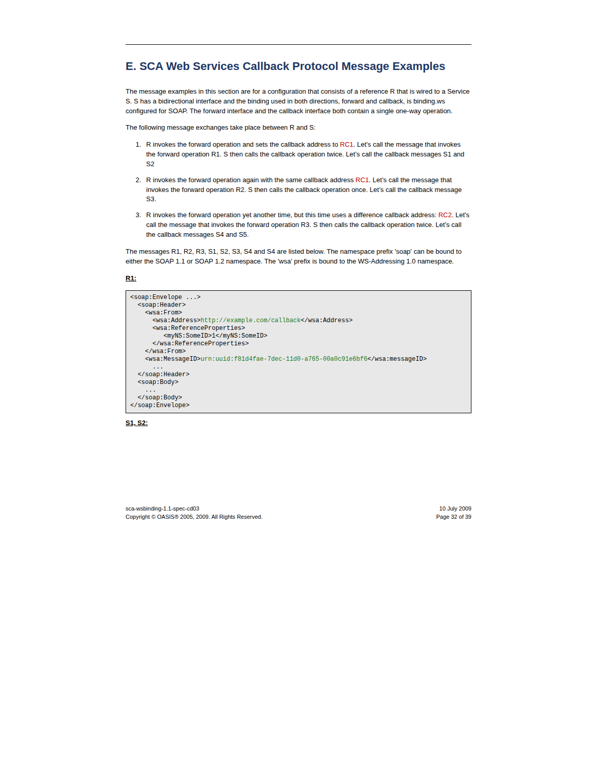E. SCA Web Services Callback Protocol Message Examples
The message examples in this section are for a configuration that consists of a reference R that is wired to a Service S. S has a bidirectional interface and the binding used in both directions, forward and callback, is binding.ws configured for SOAP. The forward interface and the callback interface both contain a single one-way operation.
The following message exchanges take place between R and S:
R invokes the forward operation and sets the callback address to RC1. Let's call the message that invokes the forward operation R1. S then calls the callback operation twice. Let’s call the callback messages S1 and S2
R invokes the forward operation again with the same callback address RC1. Let’s call the message that invokes the forward operation R2. S then calls the callback operation once. Let’s call the callback message S3.
R invokes the forward operation yet another time, but this time uses a difference callback address: RC2. Let's call the message that invokes the forward operation R3. S then calls the callback operation twice. Let’s call the callback messages S4 and S5.
The messages R1, R2, R3, S1, S2, S3, S4 and S4 are listed below. The namespace prefix 'soap' can be bound to either the SOAP 1.1 or SOAP 1.2 namespace. The 'wsa' prefix is bound to the WS-Addressing 1.0 namespace.
R1:
<soap:Envelope ...>
  <soap:Header>
    <wsa:From>
      <wsa:Address>http://example.com/callback</wsa:Address>
      <wsa:ReferenceProperties>
         <myNS:SomeID>1</myNS:SomeID>
      </wsa:ReferenceProperties>
    </wsa:From>
    <wsa:MessageID>urn:uuid:f81d4fae-7dec-11d0-a765-00a0c91e6bf6</wsa:messageID>
      ...
  </soap:Header>
  <soap:Body>
    ...
  </soap:Body>
</soap:Envelope>
S1, S2:
sca-wsbinding-1.1-spec-cd03
10 July 2009
Copyright © OASIS® 2005, 2009. All Rights Reserved.
Page 32 of 39